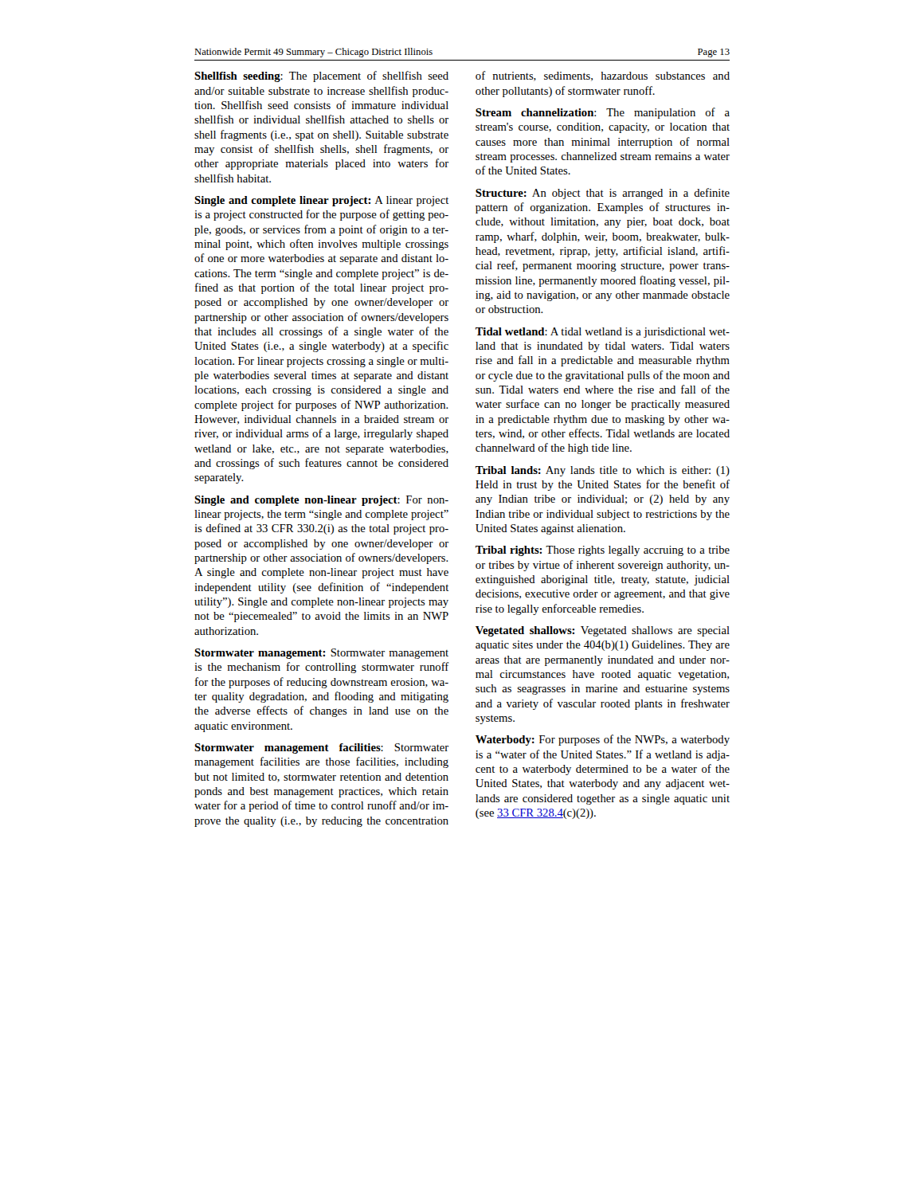Nationwide Permit 49 Summary – Chicago District Illinois
Page 13
Shellfish seeding: The placement of shellfish seed and/or suitable substrate to increase shellfish production. Shellfish seed consists of immature individual shellfish or individual shellfish attached to shells or shell fragments (i.e., spat on shell). Suitable substrate may consist of shellfish shells, shell fragments, or other appropriate materials placed into waters for shellfish habitat.
Single and complete linear project: A linear project is a project constructed for the purpose of getting people, goods, or services from a point of origin to a terminal point, which often involves multiple crossings of one or more waterbodies at separate and distant locations. The term “single and complete project” is defined as that portion of the total linear project proposed or accomplished by one owner/developer or partnership or other association of owners/developers that includes all crossings of a single water of the United States (i.e., a single waterbody) at a specific location. For linear projects crossing a single or multiple waterbodies several times at separate and distant locations, each crossing is considered a single and complete project for purposes of NWP authorization. However, individual channels in a braided stream or river, or individual arms of a large, irregularly shaped wetland or lake, etc., are not separate waterbodies, and crossings of such features cannot be considered separately.
Single and complete non-linear project: For non-linear projects, the term “single and complete project” is defined at 33 CFR 330.2(i) as the total project proposed or accomplished by one owner/developer or partnership or other association of owners/developers. A single and complete non-linear project must have independent utility (see definition of “independent utility”). Single and complete non-linear projects may not be “piecemealed” to avoid the limits in an NWP authorization.
Stormwater management: Stormwater management is the mechanism for controlling stormwater runoff for the purposes of reducing downstream erosion, water quality degradation, and flooding and mitigating the adverse effects of changes in land use on the aquatic environment.
Stormwater management facilities: Stormwater management facilities are those facilities, including but not limited to, stormwater retention and detention ponds and best management practices, which retain water for a period of time to control runoff and/or improve the quality (i.e., by reducing the concentration of nutrients, sediments, hazardous substances and other pollutants) of stormwater runoff.
Stream channelization: The manipulation of a stream's course, condition, capacity, or location that causes more than minimal interruption of normal stream processes. channelized stream remains a water of the United States.
Structure: An object that is arranged in a definite pattern of organization. Examples of structures include, without limitation, any pier, boat dock, boat ramp, wharf, dolphin, weir, boom, breakwater, bulkhead, revetment, riprap, jetty, artificial island, artificial reef, permanent mooring structure, power transmission line, permanently moored floating vessel, piling, aid to navigation, or any other manmade obstacle or obstruction.
Tidal wetland: A tidal wetland is a jurisdictional wetland that is inundated by tidal waters. Tidal waters rise and fall in a predictable and measurable rhythm or cycle due to the gravitational pulls of the moon and sun. Tidal waters end where the rise and fall of the water surface can no longer be practically measured in a predictable rhythm due to masking by other waters, wind, or other effects. Tidal wetlands are located channelward of the high tide line.
Tribal lands: Any lands title to which is either: (1) Held in trust by the United States for the benefit of any Indian tribe or individual; or (2) held by any Indian tribe or individual subject to restrictions by the United States against alienation.
Tribal rights: Those rights legally accruing to a tribe or tribes by virtue of inherent sovereign authority, unextinguished aboriginal title, treaty, statute, judicial decisions, executive order or agreement, and that give rise to legally enforceable remedies.
Vegetated shallows: Vegetated shallows are special aquatic sites under the 404(b)(1) Guidelines. They are areas that are permanently inundated and under normal circumstances have rooted aquatic vegetation, such as seagrasses in marine and estuarine systems and a variety of vascular rooted plants in freshwater systems.
Waterbody: For purposes of the NWPs, a waterbody is a “water of the United States.” If a wetland is adjacent to a waterbody determined to be a water of the United States, that waterbody and any adjacent wetlands are considered together as a single aquatic unit (see 33 CFR 328.4(c)(2)).